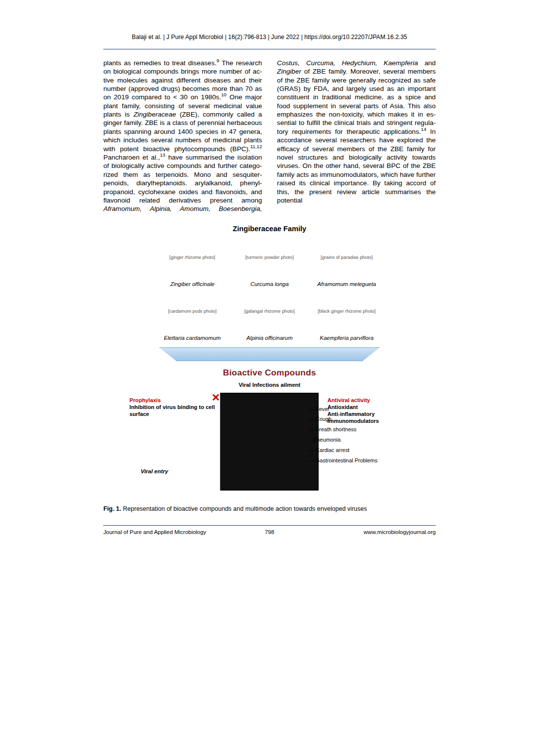Balaji et al. | J Pure Appl Microbiol | 16(2):796-813 | June 2022 | https://doi.org/10.22207/JPAM.16.2.35
plants as remedies to treat diseases.9 The research on biological compounds brings more number of active molecules against different diseases and their number (approved drugs) becomes more than 70 as on 2019 compared to < 30 on 1980s.10 One major plant family, consisting of several medicinal value plants is Zingiberaceae (ZBE), commonly called a ginger family. ZBE is a class of perennial herbaceous plants spanning around 1400 species in 47 genera, which includes several numbers of medicinal plants with potent bioactive phytocompounds (BPC).11,12 Pancharoen et al.,13 have summarised the isolation of biologically active compounds and further categorized them as terpenoids. Mono and sesquiterpenoids, diarylheptanoids. arylalkanoid, phenylpropanoid, cyclohexane oxides and flavonoids, and flavonoid related derivatives present among Aframomum, Alpinia, Amomum, Boesenbergia, Costus, Curcuma, Hedychium, Kaempferia and Zingiber of ZBE family. Moreover, several members of the ZBE family were generally recognized as safe (GRAS) by FDA, and largely used as an important constituent in traditional medicine, as a spice and food supplement in several parts of Asia. This also emphasizes the non-toxicity, which makes it in essential to fulfill the clinical trials and stringent regulatory requirements for therapeutic applications.14 In accordance several researchers have explored the efficacy of several members of the ZBE family for novel structures and biologically activity towards viruses. On the other hand, several BPC of the ZBE family acts as immunomodulators, which have further raised its clinical importance. By taking accord of this, the present review article summarises the potential
Zingiberaceae Family
[ginger rhizome photo]
Zingiber officinale
[turmeric powder photo]
Curcuma longa
[grains of paradise photo]
Aframomum melegueta
[cardamom pods photo]
Elettaria cardamomum
[galangal rhizome photo]
Alpinia officinarum
[black ginger rhizome photo]
Kaempferia parviflora
Bioactive Compounds
Viral Infections ailment
✕
Prophylaxis
Inhibition of virus binding to cell surface
Antiviral activity
Antioxidant
Anti-inflammatory
Immunomodulators
— Fever
— Cough
— Breath shortness
Pneumonia
— Cardiac arrest
— Gastrointestinal Problems
Viral entry
Fig. 1. Representation of bioactive compounds and multimode action towards enveloped viruses
Journal of Pure and Applied Microbiology
798
www.microbiologyjournal.org